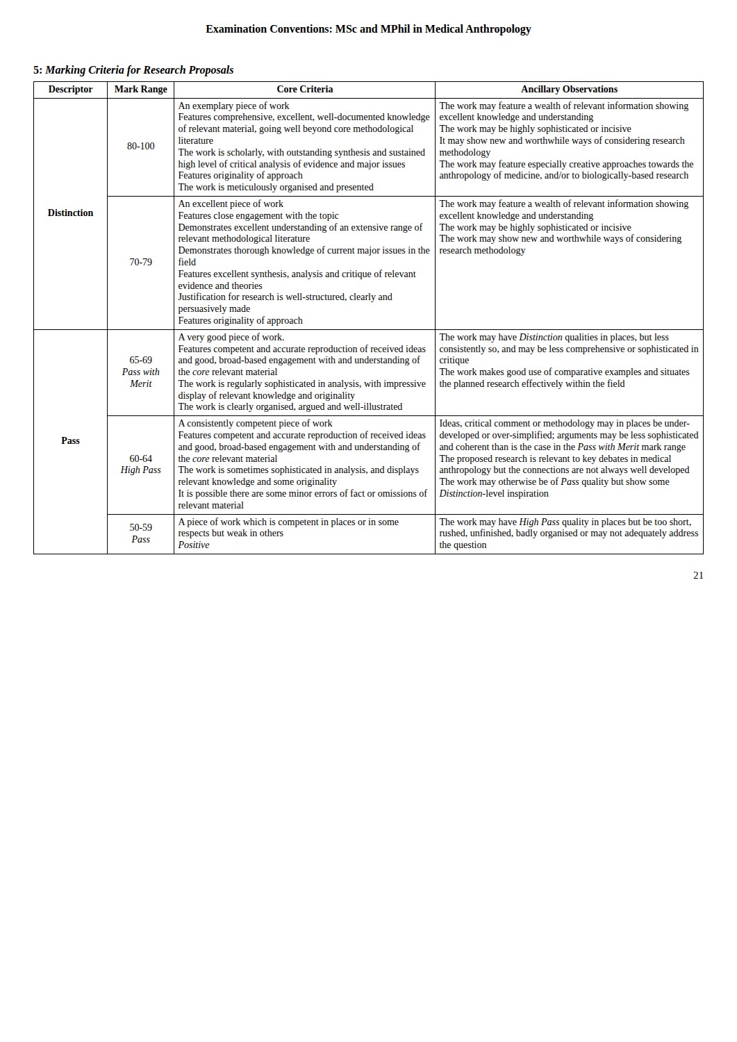Examination Conventions: MSc and MPhil in Medical Anthropology
5: Marking Criteria for Research Proposals
| Descriptor | Mark Range | Core Criteria | Ancillary Observations |
| --- | --- | --- | --- |
| Distinction | 80-100 | An exemplary piece of work Features comprehensive, excellent, well-documented knowledge of relevant material, going well beyond core methodological literature The work is scholarly, with outstanding synthesis and sustained high level of critical analysis of evidence and major issues Features originality of approach The work is meticulously organised and presented | The work may feature a wealth of relevant information showing excellent knowledge and understanding The work may be highly sophisticated or incisive It may show new and worthwhile ways of considering research methodology The work may feature especially creative approaches towards the anthropology of medicine, and/or to biologically-based research |
| 70-79 | An excellent piece of work Features close engagement with the topic Demonstrates excellent understanding of an extensive range of relevant methodological literature Demonstrates thorough knowledge of current major issues in the field Features excellent synthesis, analysis and critique of relevant evidence and theories Justification for research is well-structured, clearly and persuasively made Features originality of approach | The work may feature a wealth of relevant information showing excellent knowledge and understanding The work may be highly sophisticated or incisive The work may show new and worthwhile ways of considering research methodology |
| Pass | 65-69 Pass with Merit | A very good piece of work. Features competent and accurate reproduction of received ideas and good, broad-based engagement with and understanding of the core relevant material The work is regularly sophisticated in analysis, with impressive display of relevant knowledge and originality The work is clearly organised, argued and well-illustrated | The work may have Distinction qualities in places, but less consistently so, and may be less comprehensive or sophisticated in critique The work makes good use of comparative examples and situates the planned research effectively within the field |
| 60-64 High Pass | A consistently competent piece of work Features competent and accurate reproduction of received ideas and good, broad-based engagement with and understanding of the core relevant material The work is sometimes sophisticated in analysis, and displays relevant knowledge and some originality It is possible there are some minor errors of fact or omissions of relevant material | Ideas, critical comment or methodology may in places be under-developed or over-simplified; arguments may be less sophisticated and coherent than is the case in the Pass with Merit mark range The proposed research is relevant to key debates in medical anthropology but the connections are not always well developed The work may otherwise be of Pass quality but show some Distinction -level inspiration |
| 50-59 Pass | A piece of work which is competent in places or in some respects but weak in others Positive | The work may have High Pass quality in places but be too short, rushed, unfinished, badly organised or may not adequately address the question |
21